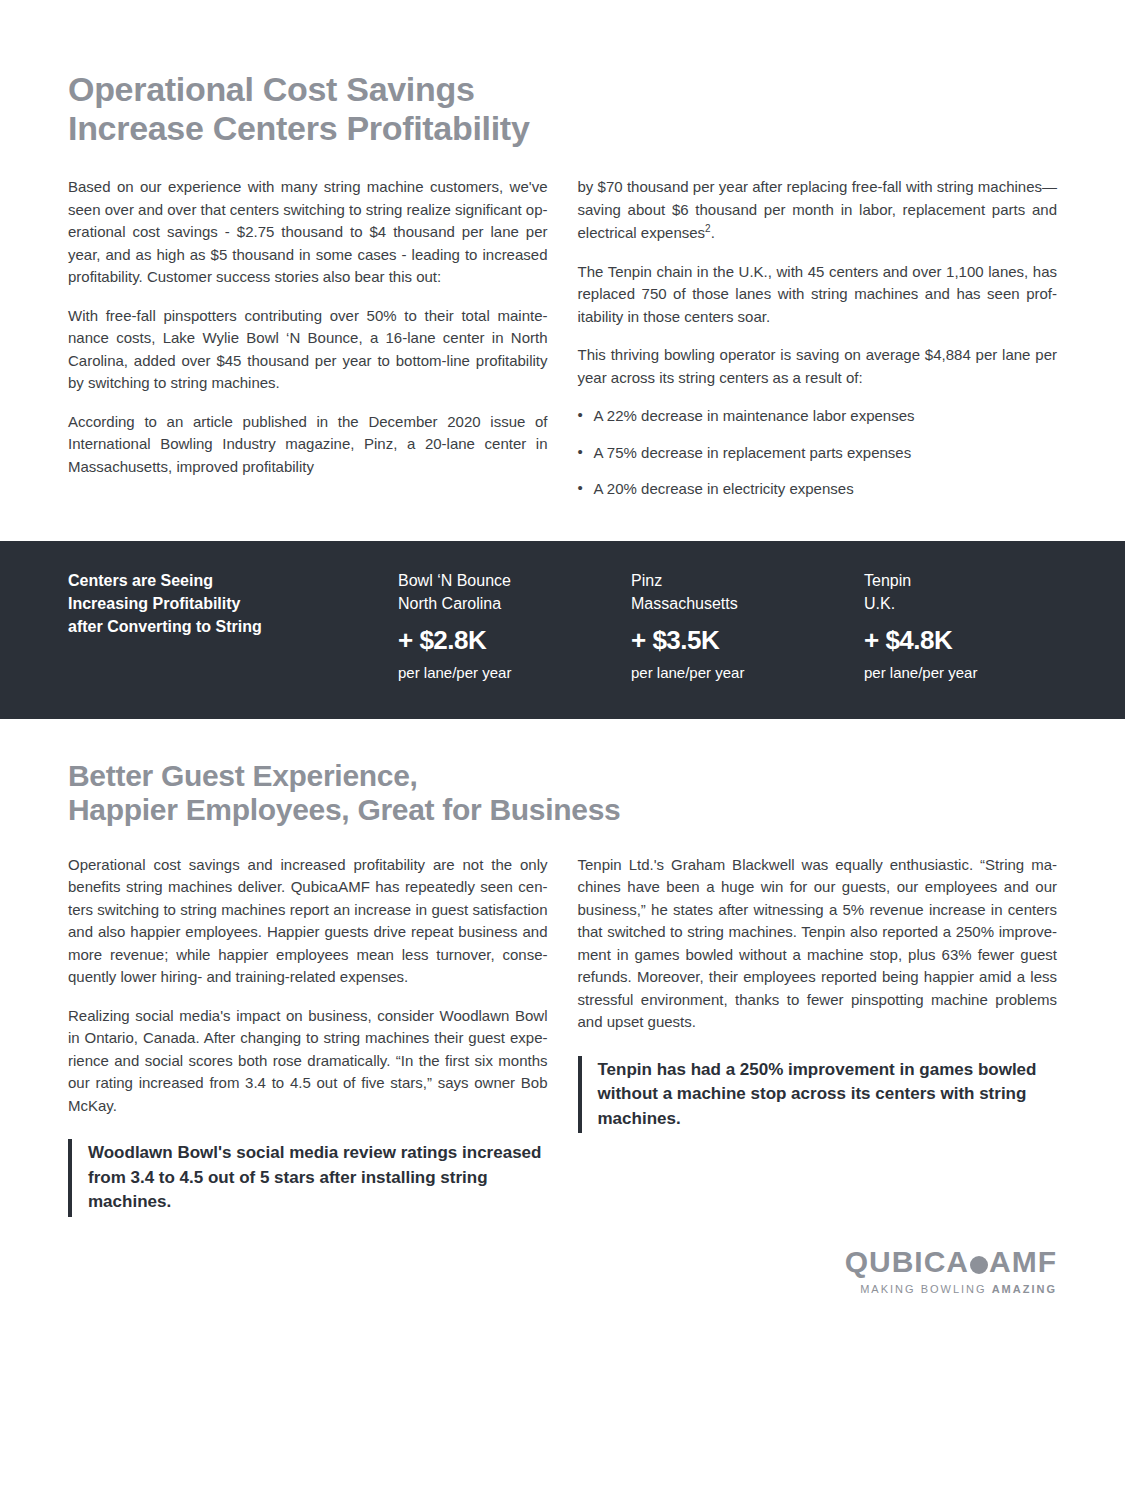Operational Cost Savings
Increase Centers Profitability
Based on our experience with many string machine customers, we've seen over and over that centers switching to string realize significant operational cost savings - $2.75 thousand to $4 thousand per lane per year, and as high as $5 thousand in some cases - leading to increased profitability. Customer success stories also bear this out:
With free-fall pinspotters contributing over 50% to their total maintenance costs, Lake Wylie Bowl ‘N Bounce, a 16-lane center in North Carolina, added over $45 thousand per year to bottom-line profitability by switching to string machines.
According to an article published in the December 2020 issue of International Bowling Industry magazine, Pinz, a 20-lane center in Massachusetts, improved profitability
by $70 thousand per year after replacing free-fall with string machines—saving about $6 thousand per month in labor, replacement parts and electrical expenses2.
The Tenpin chain in the U.K., with 45 centers and over 1,100 lanes, has replaced 750 of those lanes with string machines and has seen profitability in those centers soar.
This thriving bowling operator is saving on average $4,884 per lane per year across its string centers as a result of:
A 22% decrease in maintenance labor expenses
A 75% decrease in replacement parts expenses
A 20% decrease in electricity expenses
Centers are Seeing
Increasing Profitability
after Converting to String
Bowl ‘N Bounce
North Carolina
+ $2.8K
per lane/per year
Pinz
Massachusetts
+ $3.5K
per lane/per year
Tenpin
U.K.
+ $4.8K
per lane/per year
Better Guest Experience,
Happier Employees, Great for Business
Operational cost savings and increased profitability are not the only benefits string machines deliver. QubicaAMF has repeatedly seen centers switching to string machines report an increase in guest satisfaction and also happier employees. Happier guests drive repeat business and more revenue; while happier employees mean less turnover, consequently lower hiring- and training-related expenses.
Realizing social media's impact on business, consider Woodlawn Bowl in Ontario, Canada. After changing to string machines their guest experience and social scores both rose dramatically. “In the first six months our rating increased from 3.4 to 4.5 out of five stars,” says owner Bob McKay.
Woodlawn Bowl's social media review ratings increased from 3.4 to 4.5 out of 5 stars after installing string machines.
Tenpin Ltd.'s Graham Blackwell was equally enthusiastic. “String machines have been a huge win for our guests, our employees and our business,” he states after witnessing a 5% revenue increase in centers that switched to string machines. Tenpin also reported a 250% improvement in games bowled without a machine stop, plus 63% fewer guest refunds. Moreover, their employees reported being happier amid a less stressful environment, thanks to fewer pinspotting machine problems and upset guests.
Tenpin has had a 250% improvement in games bowled without a machine stop across its centers with string machines.
QUBICA AMF
MAKING BOWLING AMAZING